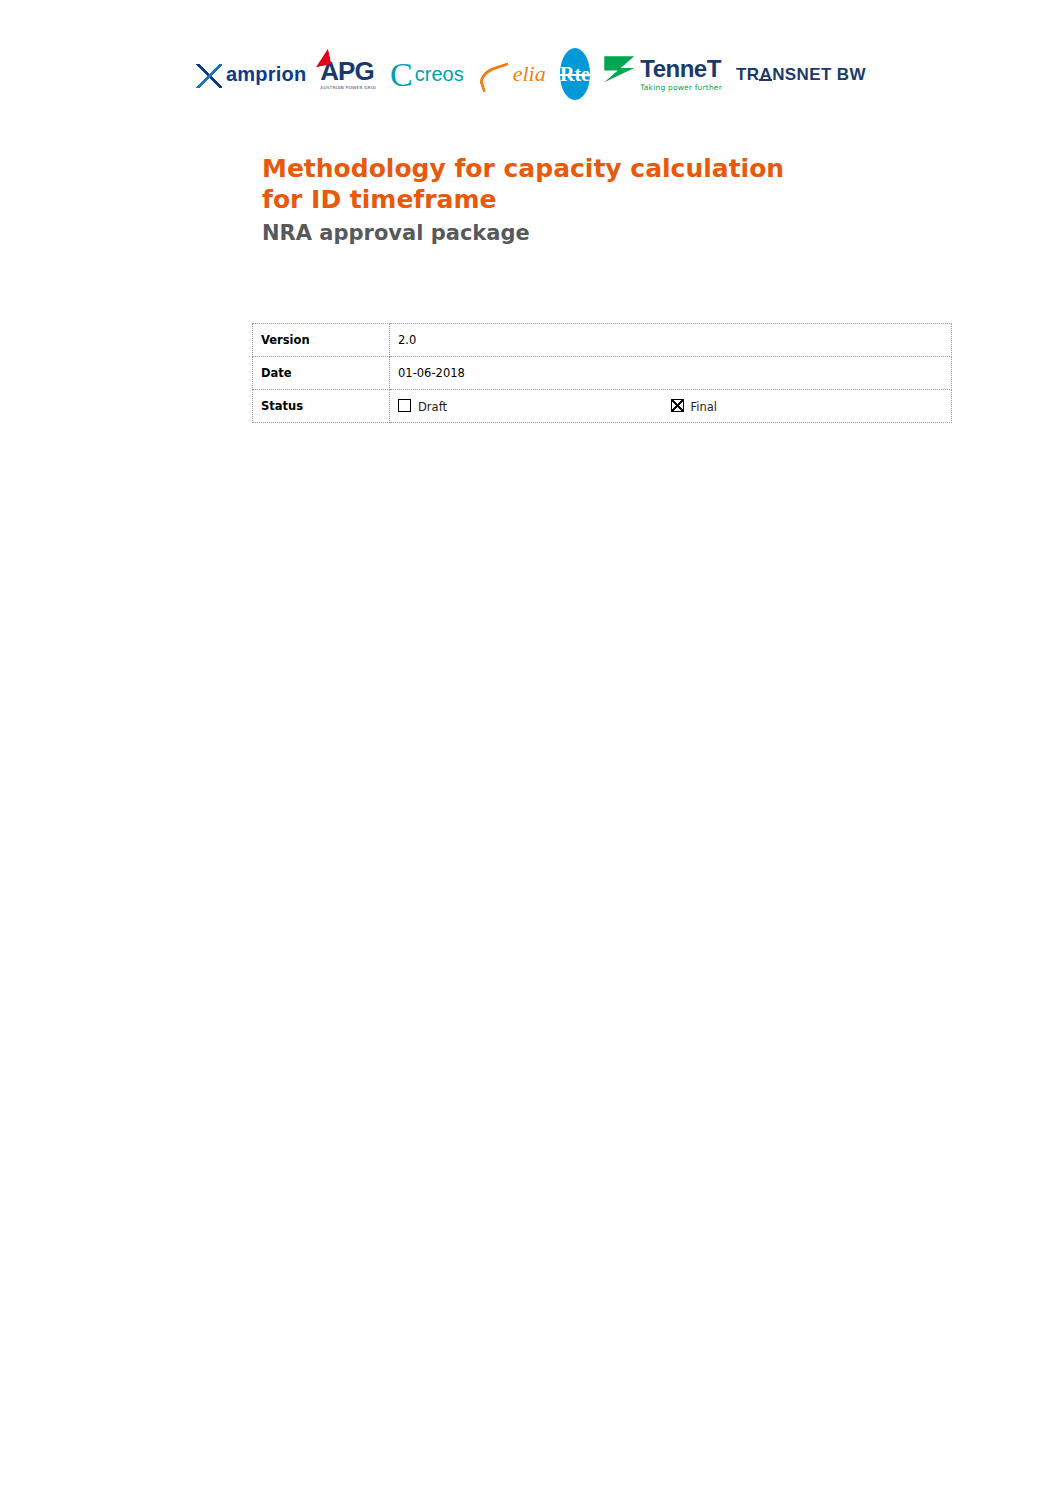amprion
APG AUSTRIAN POWER GRID
Ccreos
elia
Rte
TenneT
Taking power further
TRANSNET BW
Methodology for capacity calculation for ID timeframe
NRA approval package
| Version | 2.0 |
| Date | 01-06-2018 |
| Status | Draft Final |